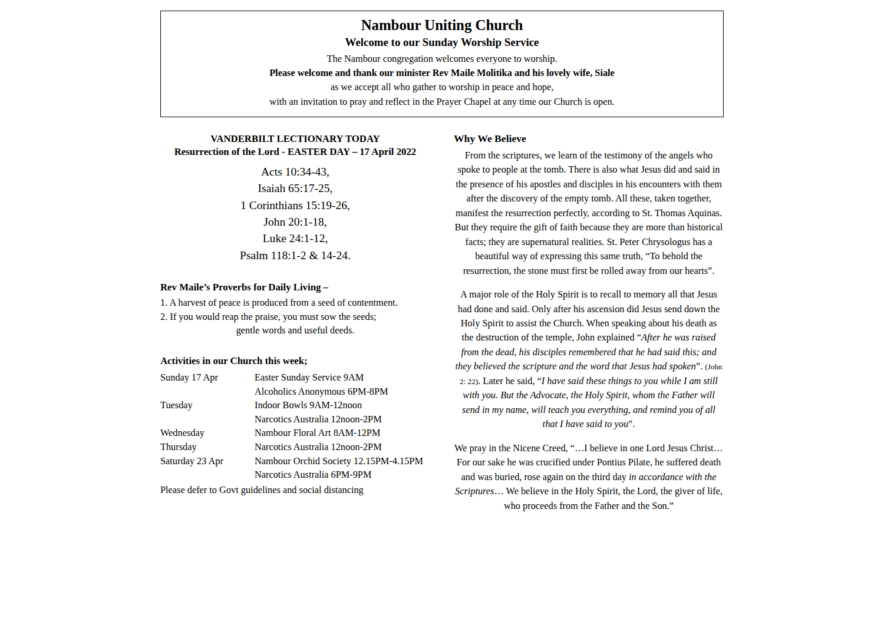Nambour Uniting Church
Welcome to our Sunday Worship Service
The Nambour congregation welcomes everyone to worship.
Please welcome and thank our minister Rev Maile Molitika and his lovely wife, Siale
as we accept all who gather to worship in peace and hope,
with an invitation to pray and reflect in the Prayer Chapel at any time our Church is open.
VANDERBILT LECTIONARY TODAY
Resurrection of the Lord - EASTER DAY – 17 April 2022
Acts 10:34-43,
Isaiah 65:17-25,
1 Corinthians 15:19-26,
John 20:1-18,
Luke 24:1-12,
Psalm 118:1-2 & 14-24.
Rev Maile’s Proverbs for Daily Living –
1. A harvest of peace is produced from a seed of contentment.
2. If you would reap the praise, you must sow the seeds; gentle words and useful deeds.
Activities in our Church this week;
| Sunday 17 Apr | Easter Sunday Service 9AM |
| | Alcoholics Anonymous 6PM-8PM |
| Tuesday | Indoor Bowls 9AM-12noon |
| | Narcotics Australia 12noon-2PM |
| Wednesday | Nambour Floral Art 8AM-12PM |
| Thursday | Narcotics Australia 12noon-2PM |
| Saturday 23 Apr | Nambour Orchid Society 12.15PM-4.15PM |
| | Narcotics Australia 6PM-9PM |
Please defer to Govt guidelines and social distancing
Why We Believe
From the scriptures, we learn of the testimony of the angels who spoke to people at the tomb. There is also what Jesus did and said in the presence of his apostles and disciples in his encounters with them after the discovery of the empty tomb. All these, taken together, manifest the resurrection perfectly, according to St. Thomas Aquinas. But they require the gift of faith because they are more than historical facts; they are supernatural realities. St. Peter Chrysologus has a beautiful way of expressing this same truth, “To behold the resurrection, the stone must first be rolled away from our hearts”.
A major role of the Holy Spirit is to recall to memory all that Jesus had done and said. Only after his ascension did Jesus send down the Holy Spirit to assist the Church. When speaking about his death as the destruction of the temple, John explained “After he was raised from the dead, his disciples remembered that he had said this; and they believed the scripture and the word that Jesus had spoken”. (John 2: 22). Later he said, “I have said these things to you while I am still with you. But the Advocate, the Holy Spirit, whom the Father will send in my name, will teach you everything, and remind you of all that I have said to you”.
We pray in the Nicene Creed, “…I believe in one Lord Jesus Christ… For our sake he was crucified under Pontius Pilate, he suffered death and was buried, rose again on the third day in accordance with the Scriptures… We believe in the Holy Spirit, the Lord, the giver of life, who proceeds from the Father and the Son.”